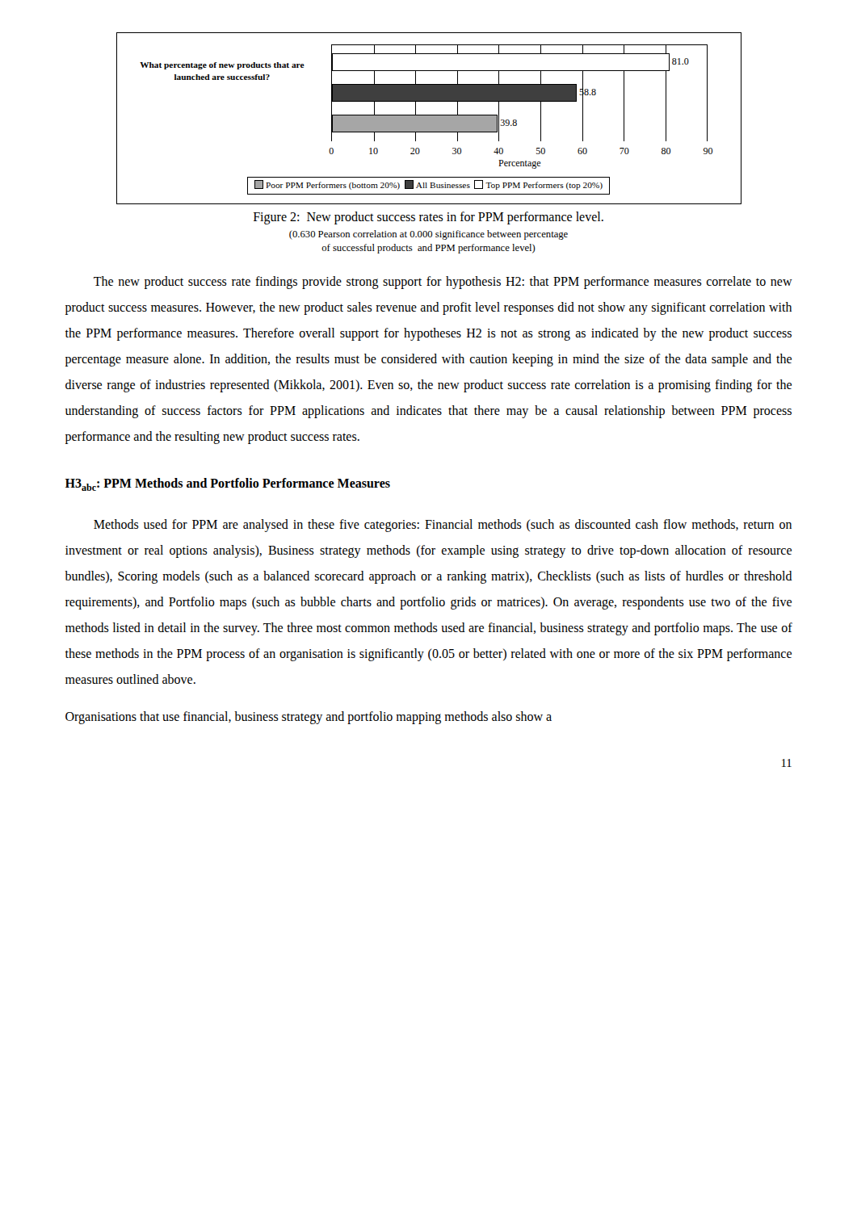What percentage of new products that are launched are successful?
81.0
58.8
39.8
0 10 20 30 40 50 60 70 80 90
Percentage
Poor PPM Performers (bottom 20%) All Businesses Top PPM Performers (top 20%)
Figure 2: New product success rates in for PPM performance level.
(0.630 Pearson correlation at 0.000 significance between percentage
of successful products and PPM performance level)
The new product success rate findings provide strong support for hypothesis H2: that PPM performance measures correlate to new product success measures. However, the new product sales revenue and profit level responses did not show any significant correlation with the PPM performance measures. Therefore overall support for hypotheses H2 is not as strong as indicated by the new product success percentage measure alone. In addition, the results must be considered with caution keeping in mind the size of the data sample and the diverse range of industries represented (Mikkola, 2001). Even so, the new product success rate correlation is a promising finding for the understanding of success factors for PPM applications and indicates that there may be a causal relationship between PPM process performance and the resulting new product success rates.
H3abc: PPM Methods and Portfolio Performance Measures
Methods used for PPM are analysed in these five categories: Financial methods (such as discounted cash flow methods, return on investment or real options analysis), Business strategy methods (for example using strategy to drive top-down allocation of resource bundles), Scoring models (such as a balanced scorecard approach or a ranking matrix), Checklists (such as lists of hurdles or threshold requirements), and Portfolio maps (such as bubble charts and portfolio grids or matrices). On average, respondents use two of the five methods listed in detail in the survey. The three most common methods used are financial, business strategy and portfolio maps. The use of these methods in the PPM process of an organisation is significantly (0.05 or better) related with one or more of the six PPM performance measures outlined above.
Organisations that use financial, business strategy and portfolio mapping methods also show a
11